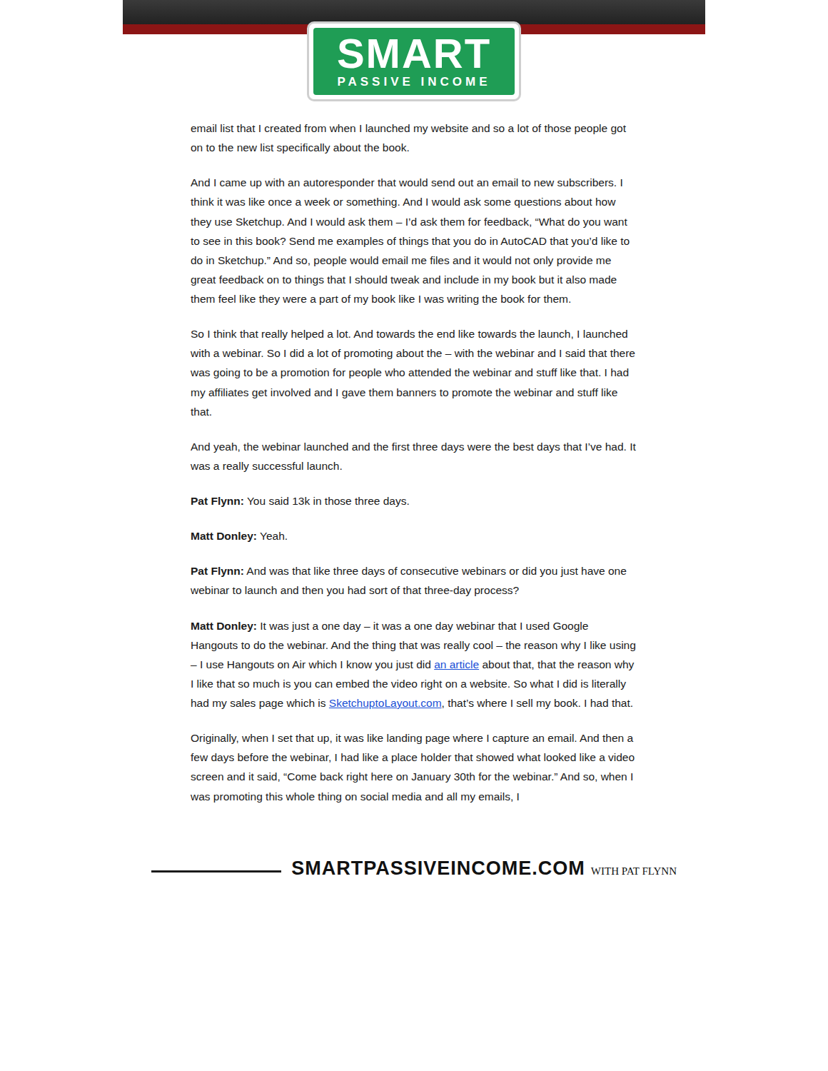SMART
PASSIVE INCOME
email list that I created from when I launched my website and so a lot of those people got on to the new list specifically about the book.
And I came up with an autoresponder that would send out an email to new subscribers. I think it was like once a week or something. And I would ask some questions about how they use Sketchup. And I would ask them – I’d ask them for feedback, “What do you want to see in this book? Send me examples of things that you do in AutoCAD that you’d like to do in Sketchup.” And so, people would email me files and it would not only provide me great feedback on to things that I should tweak and include in my book but it also made them feel like they were a part of my book like I was writing the book for them.
So I think that really helped a lot. And towards the end like towards the launch, I launched with a webinar. So I did a lot of promoting about the – with the webinar and I said that there was going to be a promotion for people who attended the webinar and stuff like that. I had my affiliates get involved and I gave them banners to promote the webinar and stuff like that.
And yeah, the webinar launched and the first three days were the best days that I’ve had. It was a really successful launch.
Pat Flynn: You said 13k in those three days.
Matt Donley: Yeah.
Pat Flynn: And was that like three days of consecutive webinars or did you just have one webinar to launch and then you had sort of that three-day process?
Matt Donley: It was just a one day – it was a one day webinar that I used Google Hangouts to do the webinar. And the thing that was really cool – the reason why I like using – I use Hangouts on Air which I know you just did an article about that, that the reason why I like that so much is you can embed the video right on a website. So what I did is literally had my sales page which is SketchuptoLayout.com, that’s where I sell my book. I had that.
Originally, when I set that up, it was like landing page where I capture an email. And then a few days before the webinar, I had like a place holder that showed what looked like a video screen and it said, “Come back right here on January 30th for the webinar.” And so, when I was promoting this whole thing on social media and all my emails, I
SMARTPASSIVEINCOME.COM WITH PAT FLYNN